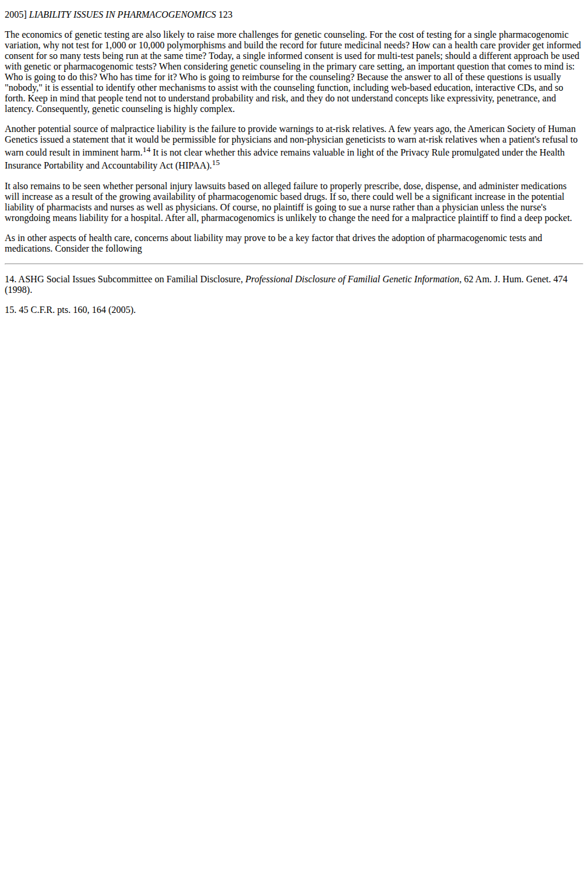2005] LIABILITY ISSUES IN PHARMACOGENOMICS 123
The economics of genetic testing are also likely to raise more challenges for genetic counseling. For the cost of testing for a single pharmacogenomic variation, why not test for 1,000 or 10,000 polymorphisms and build the record for future medicinal needs? How can a health care provider get informed consent for so many tests being run at the same time? Today, a single informed consent is used for multi-test panels; should a different approach be used with genetic or pharmacogenomic tests? When considering genetic counseling in the primary care setting, an important question that comes to mind is: Who is going to do this? Who has time for it? Who is going to reimburse for the counseling? Because the answer to all of these questions is usually "nobody," it is essential to identify other mechanisms to assist with the counseling function, including web-based education, interactive CDs, and so forth. Keep in mind that people tend not to understand probability and risk, and they do not understand concepts like expressivity, penetrance, and latency. Consequently, genetic counseling is highly complex.
Another potential source of malpractice liability is the failure to provide warnings to at-risk relatives. A few years ago, the American Society of Human Genetics issued a statement that it would be permissible for physicians and non-physician geneticists to warn at-risk relatives when a patient's refusal to warn could result in imminent harm.14 It is not clear whether this advice remains valuable in light of the Privacy Rule promulgated under the Health Insurance Portability and Accountability Act (HIPAA).15
It also remains to be seen whether personal injury lawsuits based on alleged failure to properly prescribe, dose, dispense, and administer medications will increase as a result of the growing availability of pharmacogenomic based drugs. If so, there could well be a significant increase in the potential liability of pharmacists and nurses as well as physicians. Of course, no plaintiff is going to sue a nurse rather than a physician unless the nurse's wrongdoing means liability for a hospital. After all, pharmacogenomics is unlikely to change the need for a malpractice plaintiff to find a deep pocket.
As in other aspects of health care, concerns about liability may prove to be a key factor that drives the adoption of pharmacogenomic tests and medications. Consider the following
14. ASHG Social Issues Subcommittee on Familial Disclosure, Professional Disclosure of Familial Genetic Information, 62 Am. J. Hum. Genet. 474 (1998).
15. 45 C.F.R. pts. 160, 164 (2005).